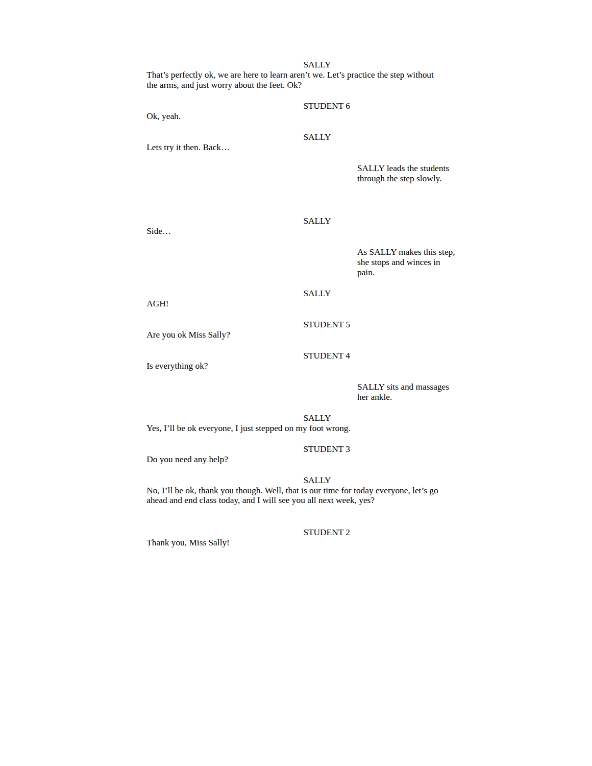SALLY
That’s perfectly ok, we are here to learn aren’t we. Let’s practice the step without the arms, and just worry about the feet. Ok?
STUDENT 6
Ok, yeah.
SALLY
Lets try it then. Back…
SALLY leads the students through the step slowly.
SALLY
Side…
As SALLY makes this step, she stops and winces in pain.
SALLY
AGH!
STUDENT 5
Are you ok Miss Sally?
STUDENT 4
Is everything ok?
SALLY sits and massages her ankle.
SALLY
Yes, I’ll be ok everyone, I just stepped on my foot wrong.
STUDENT 3
Do you need any help?
SALLY
No, I’ll be ok, thank you though. Well, that is our time for today everyone, let’s go ahead and end class today, and I will see you all next week, yes?
STUDENT 2
Thank you, Miss Sally!